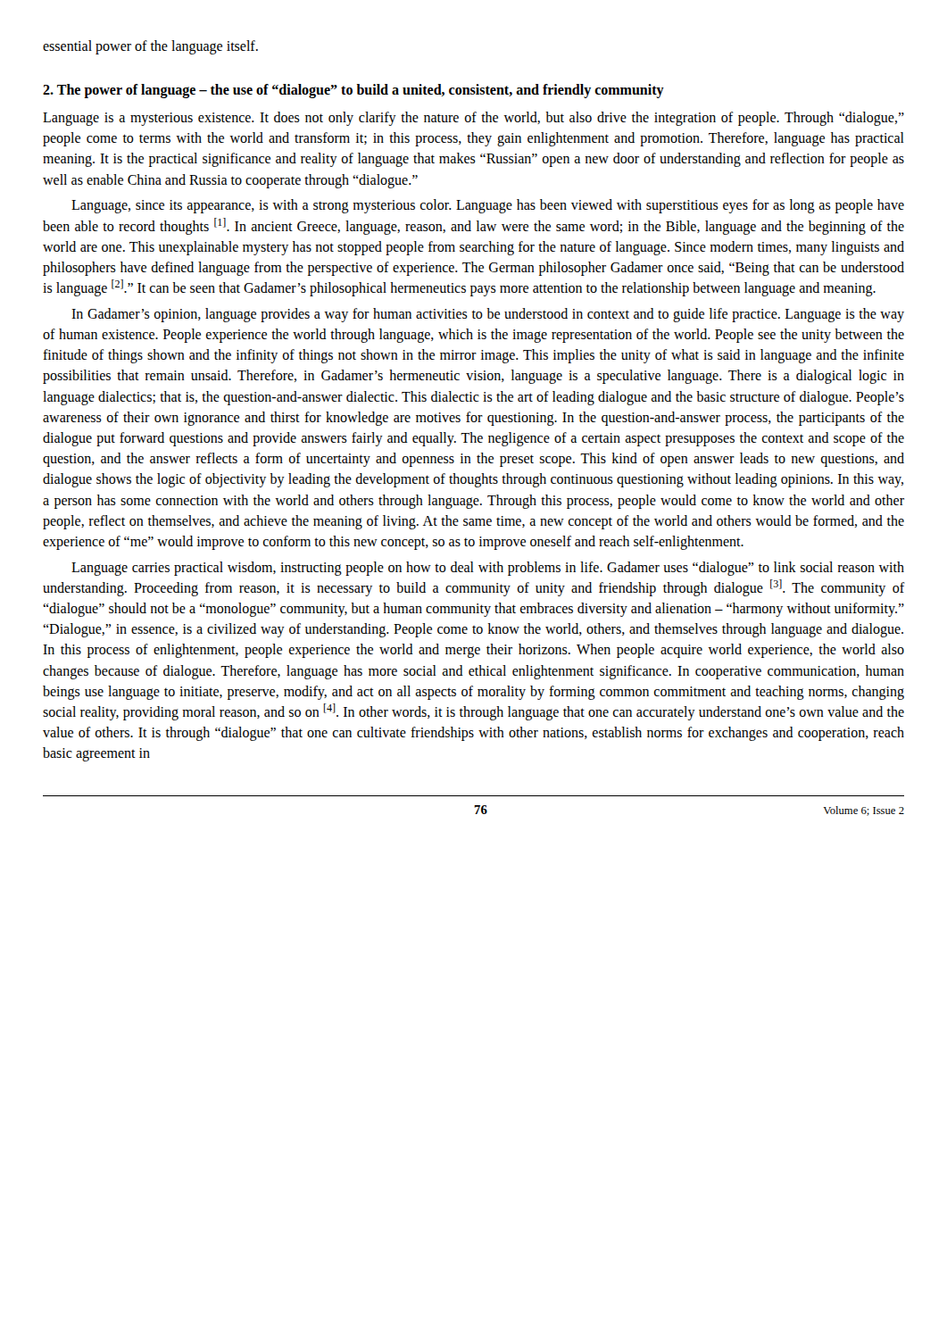essential power of the language itself.
2. The power of language – the use of “dialogue” to build a united, consistent, and friendly community
Language is a mysterious existence. It does not only clarify the nature of the world, but also drive the integration of people. Through “dialogue,” people come to terms with the world and transform it; in this process, they gain enlightenment and promotion. Therefore, language has practical meaning. It is the practical significance and reality of language that makes “Russian” open a new door of understanding and reflection for people as well as enable China and Russia to cooperate through “dialogue.”
Language, since its appearance, is with a strong mysterious color. Language has been viewed with superstitious eyes for as long as people have been able to record thoughts [1]. In ancient Greece, language, reason, and law were the same word; in the Bible, language and the beginning of the world are one. This unexplainable mystery has not stopped people from searching for the nature of language. Since modern times, many linguists and philosophers have defined language from the perspective of experience. The German philosopher Gadamer once said, “Being that can be understood is language [2].” It can be seen that Gadamer’s philosophical hermeneutics pays more attention to the relationship between language and meaning.
In Gadamer’s opinion, language provides a way for human activities to be understood in context and to guide life practice. Language is the way of human existence. People experience the world through language, which is the image representation of the world. People see the unity between the finitude of things shown and the infinity of things not shown in the mirror image. This implies the unity of what is said in language and the infinite possibilities that remain unsaid. Therefore, in Gadamer’s hermeneutic vision, language is a speculative language. There is a dialogical logic in language dialectics; that is, the question-and-answer dialectic. This dialectic is the art of leading dialogue and the basic structure of dialogue. People’s awareness of their own ignorance and thirst for knowledge are motives for questioning. In the question-and-answer process, the participants of the dialogue put forward questions and provide answers fairly and equally. The negligence of a certain aspect presupposes the context and scope of the question, and the answer reflects a form of uncertainty and openness in the preset scope. This kind of open answer leads to new questions, and dialogue shows the logic of objectivity by leading the development of thoughts through continuous questioning without leading opinions. In this way, a person has some connection with the world and others through language. Through this process, people would come to know the world and other people, reflect on themselves, and achieve the meaning of living. At the same time, a new concept of the world and others would be formed, and the experience of “me” would improve to conform to this new concept, so as to improve oneself and reach self-enlightenment.
Language carries practical wisdom, instructing people on how to deal with problems in life. Gadamer uses “dialogue” to link social reason with understanding. Proceeding from reason, it is necessary to build a community of unity and friendship through dialogue [3]. The community of “dialogue” should not be a “monologue” community, but a human community that embraces diversity and alienation – “harmony without uniformity.” “Dialogue,” in essence, is a civilized way of understanding. People come to know the world, others, and themselves through language and dialogue. In this process of enlightenment, people experience the world and merge their horizons. When people acquire world experience, the world also changes because of dialogue. Therefore, language has more social and ethical enlightenment significance. In cooperative communication, human beings use language to initiate, preserve, modify, and act on all aspects of morality by forming common commitment and teaching norms, changing social reality, providing moral reason, and so on [4]. In other words, it is through language that one can accurately understand one’s own value and the value of others. It is through “dialogue” that one can cultivate friendships with other nations, establish norms for exchanges and cooperation, reach basic agreement in
76 Volume 6; Issue 2